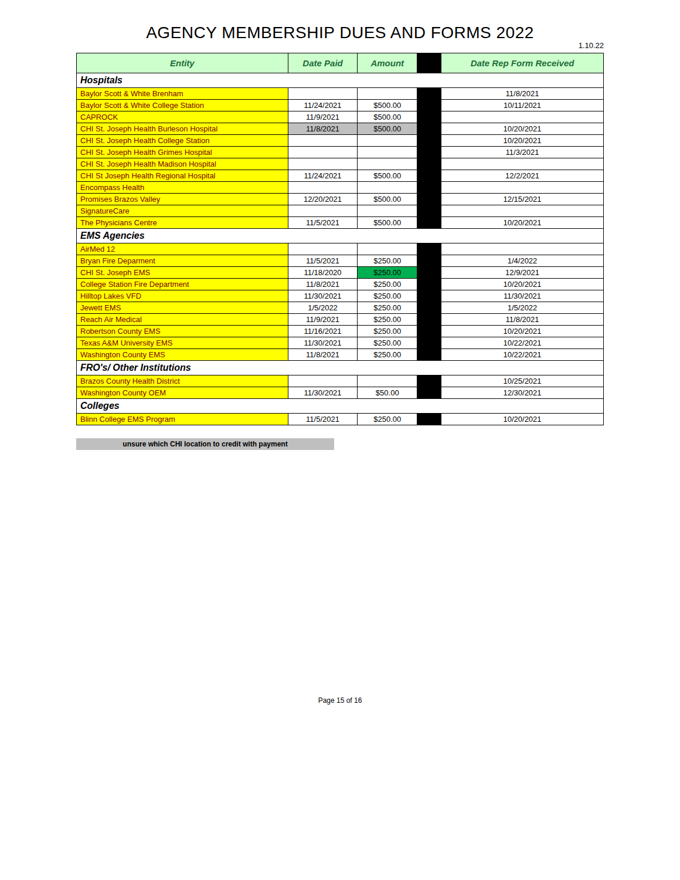1.10.22
AGENCY MEMBERSHIP DUES AND FORMS 2022
| Entity | Date Paid | Amount | | Date Rep Form Received |
| --- | --- | --- | --- | --- |
| Hospitals |
| Baylor Scott & White Brenham | | | | 11/8/2021 |
| Baylor Scott & White College Station | 11/24/2021 | $500.00 | | 10/11/2021 |
| CAPROCK | 11/9/2021 | $500.00 | | |
| CHI St. Joseph Health Burleson Hospital | 11/8/2021 | $500.00 | | 10/20/2021 |
| CHI St. Joseph Health College Station | | | | 10/20/2021 |
| CHI St. Joseph Health Grimes Hospital | | | | 11/3/2021 |
| CHI St. Joseph Health Madison Hospital | | | | |
| CHI St Joseph Health Regional Hospital | 11/24/2021 | $500.00 | | 12/2/2021 |
| Encompass Health | | | | |
| Promises Brazos Valley | 12/20/2021 | $500.00 | | 12/15/2021 |
| SignatureCare | | | | |
| The Physicians Centre | 11/5/2021 | $500.00 | | 10/20/2021 |
| EMS Agencies |
| AirMed 12 | | | | |
| Bryan Fire Deparment | 11/5/2021 | $250.00 | | 1/4/2022 |
| CHI St. Joseph EMS | 11/18/2020 | $250.00 | | 12/9/2021 |
| College Station Fire Department | 11/8/2021 | $250.00 | | 10/20/2021 |
| Hilltop Lakes VFD | 11/30/2021 | $250.00 | | 11/30/2021 |
| Jewett EMS | 1/5/2022 | $250.00 | | 1/5/2022 |
| Reach Air Medical | 11/9/2021 | $250.00 | | 11/8/2021 |
| Robertson County EMS | 11/16/2021 | $250.00 | | 10/20/2021 |
| Texas A&M University EMS | 11/30/2021 | $250.00 | | 10/22/2021 |
| Washington County EMS | 11/8/2021 | $250.00 | | 10/22/2021 |
| FRO's/ Other Institutions |
| Brazos County Health District | | | | 10/25/2021 |
| Washington County OEM | 11/30/2021 | $50.00 | | 12/30/2021 |
| Colleges |
| Blinn College EMS Program | 11/5/2021 | $250.00 | | 10/20/2021 |
unsure which CHI location to credit with payment
Page 15 of 16